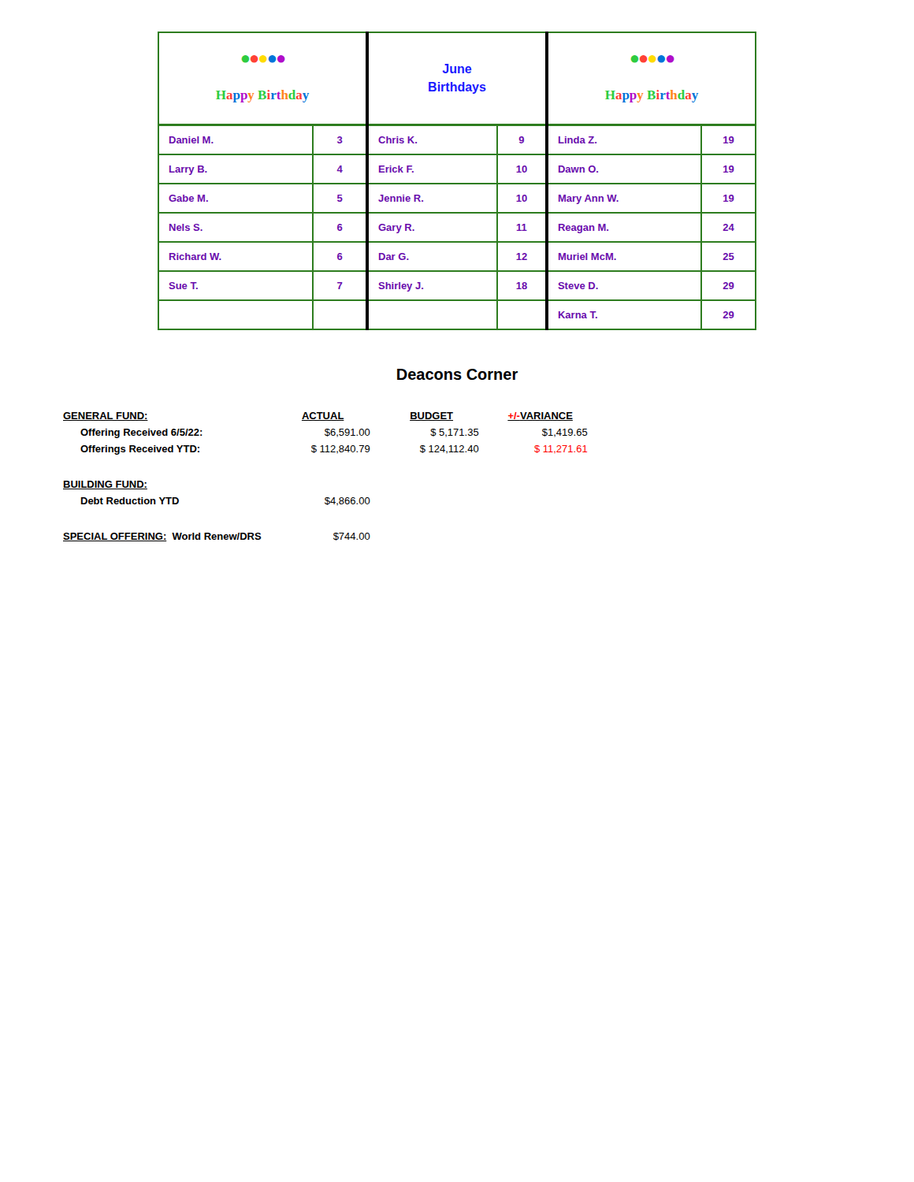| ● ● ● ● ● H a p p y B i r t h d a y | June Birthdays | ● ● ● ● ● H a p p y B i r t h d a y |
| Daniel M. | 3 | Chris K. | 9 | Linda Z. | 19 |
| Larry B. | 4 | Erick F. | 10 | Dawn O. | 19 |
| Gabe M. | 5 | Jennie R. | 10 | Mary Ann W. | 19 |
| Nels S. | 6 | Gary R. | 11 | Reagan M. | 24 |
| Richard W. | 6 | Dar G. | 12 | Muriel McM. | 25 |
| Sue T. | 7 | Shirley J. | 18 | Steve D. | 29 |
| | | | | Karna T. | 29 |
Deacons Corner
| GENERAL FUND: | ACTUAL | BUDGET | +/- VARIANCE |
| Offering Received 6/5/22: | $6,591.00 | $ 5,171.35 | $1,419.65 |
| Offerings Received YTD: | $ 112,840.79 | $ 124,112.40 | $ 11,271.61 |
| BUILDING FUND: | | | |
| Debt Reduction YTD | $4,866.00 | | |
| SPECIAL OFFERING: World Renew/DRS | $744.00 | | |